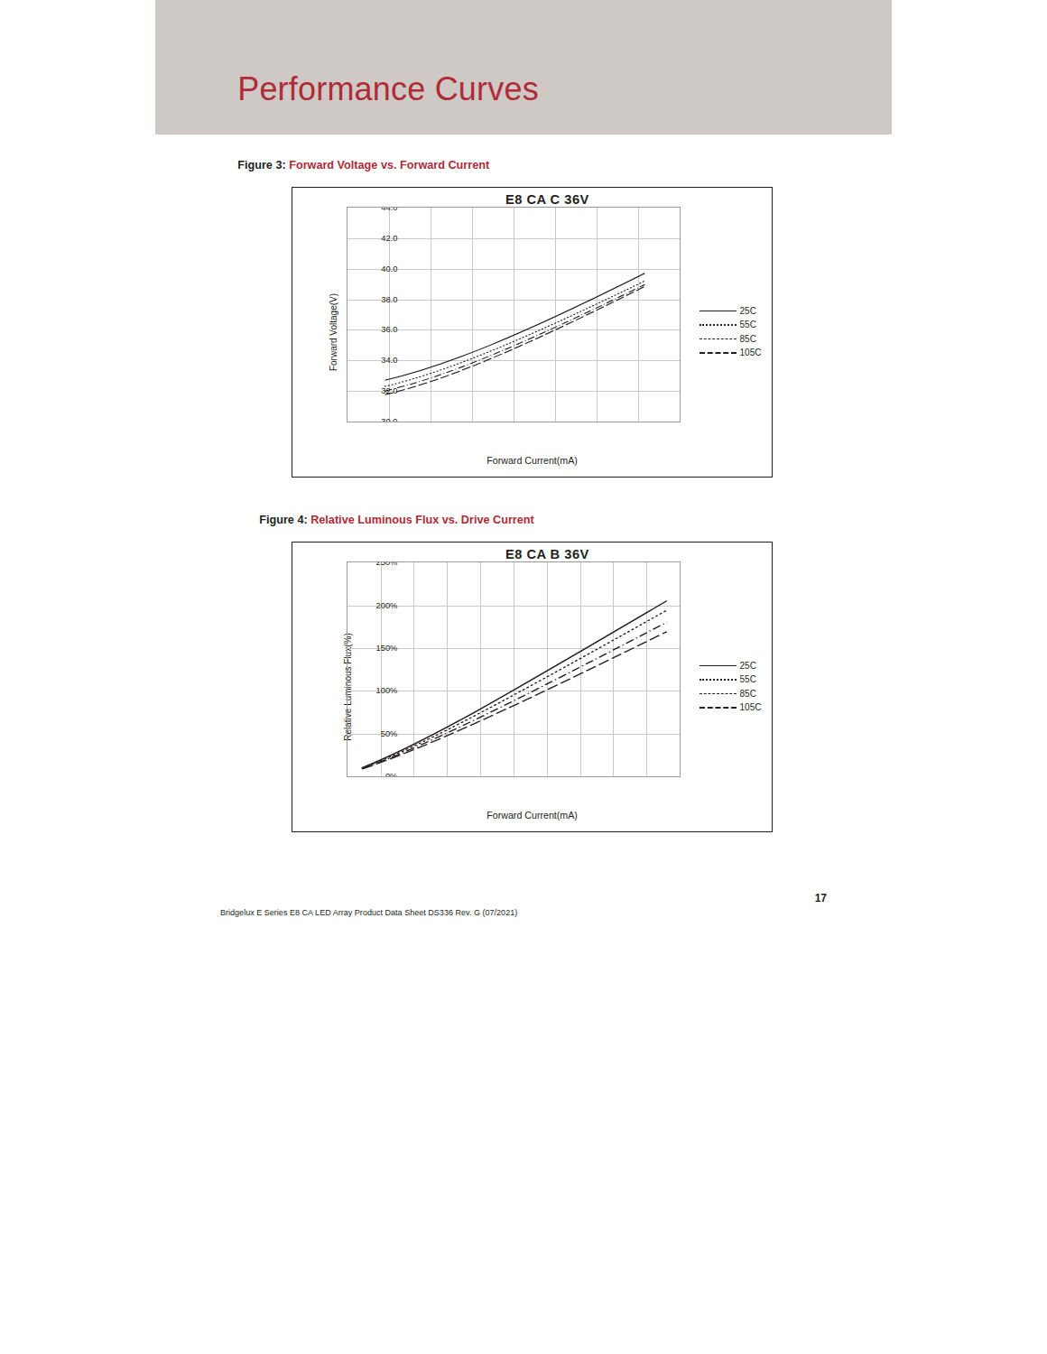Performance Curves
Figure 3: Forward Voltage vs. Forward Current
E8 CA C 36V
Forward Voltage(V)
Forward Current(mA)
44.0
42.0
40.0
38.0
36.0
34.0
32.0
30.0
0
100
200
300
400
500
600
700
800
25C
55C
85C
105C
Figure 4: Relative Luminous Flux vs. Drive Current
E8 CA B 36V
Relative Luminous Flux(%)
Forward Current(mA)
250%
200%
150%
100%
50%
0%
0
50
100
150
200
250
300
350
400
450
500
25C
55C
85C
105C
17
Bridgelux E Series E8 CA LED Array Product Data Sheet DS336 Rev. G (07/2021)